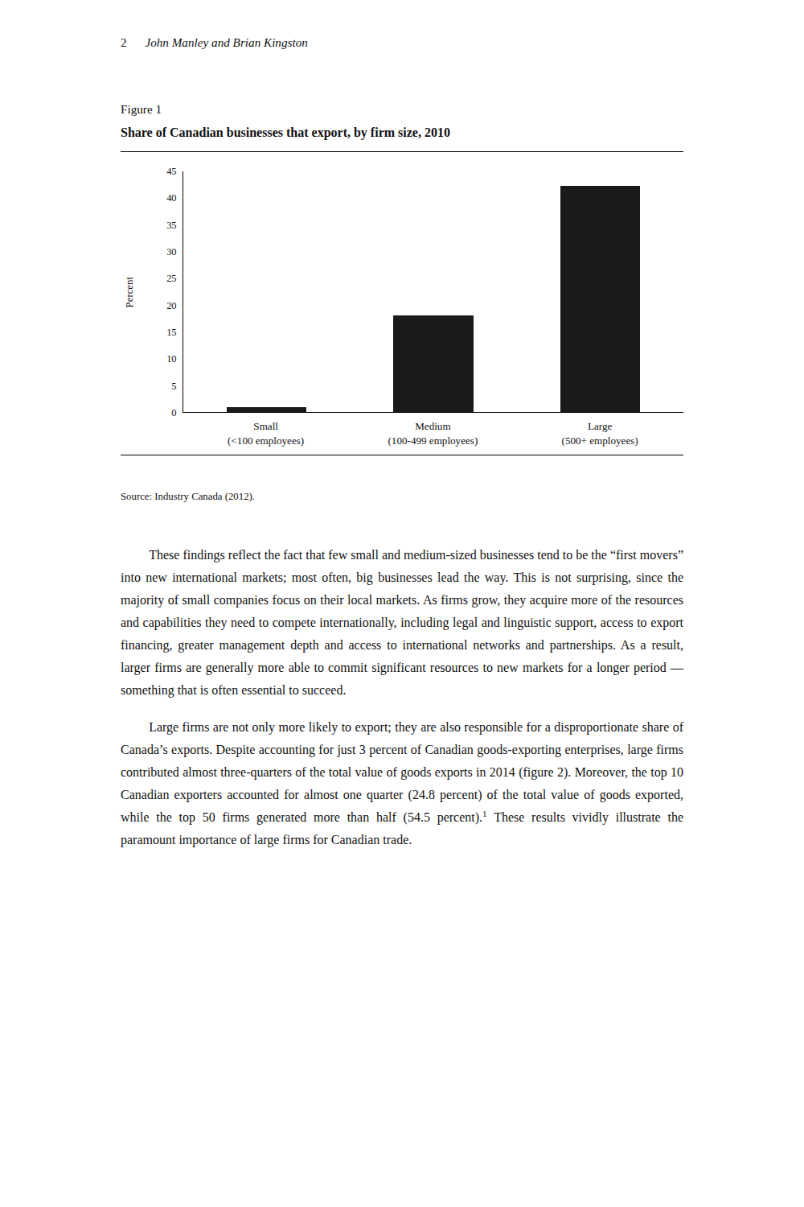2 John Manley and Brian Kingston
Figure 1
Share of Canadian businesses that export, by firm size, 2010
Percent
45 40 35 30 25 20 15 10 5 0
Small
(<100 employees)
Medium
(100-499 employees)
Large
(500+ employees)
Source: Industry Canada (2012).
These findings reflect the fact that few small and medium-sized businesses tend to be the “first movers” into new international markets; most often, big businesses lead the way. This is not surprising, since the majority of small companies focus on their local markets. As firms grow, they acquire more of the resources and capabilities they need to compete internationally, including legal and linguistic support, access to export financing, greater management depth and access to international networks and partnerships. As a result, larger firms are generally more able to commit significant resources to new markets for a longer period — something that is often essential to succeed.
Large firms are not only more likely to export; they are also responsible for a disproportionate share of Canada’s exports. Despite accounting for just 3 percent of Canadian goods-exporting enterprises, large firms contributed almost three-quarters of the total value of goods exports in 2014 (figure 2). Moreover, the top 10 Canadian exporters accounted for almost one quarter (24.8 percent) of the total value of goods exported, while the top 50 firms generated more than half (54.5 percent).1 These results vividly illustrate the paramount importance of large firms for Canadian trade.